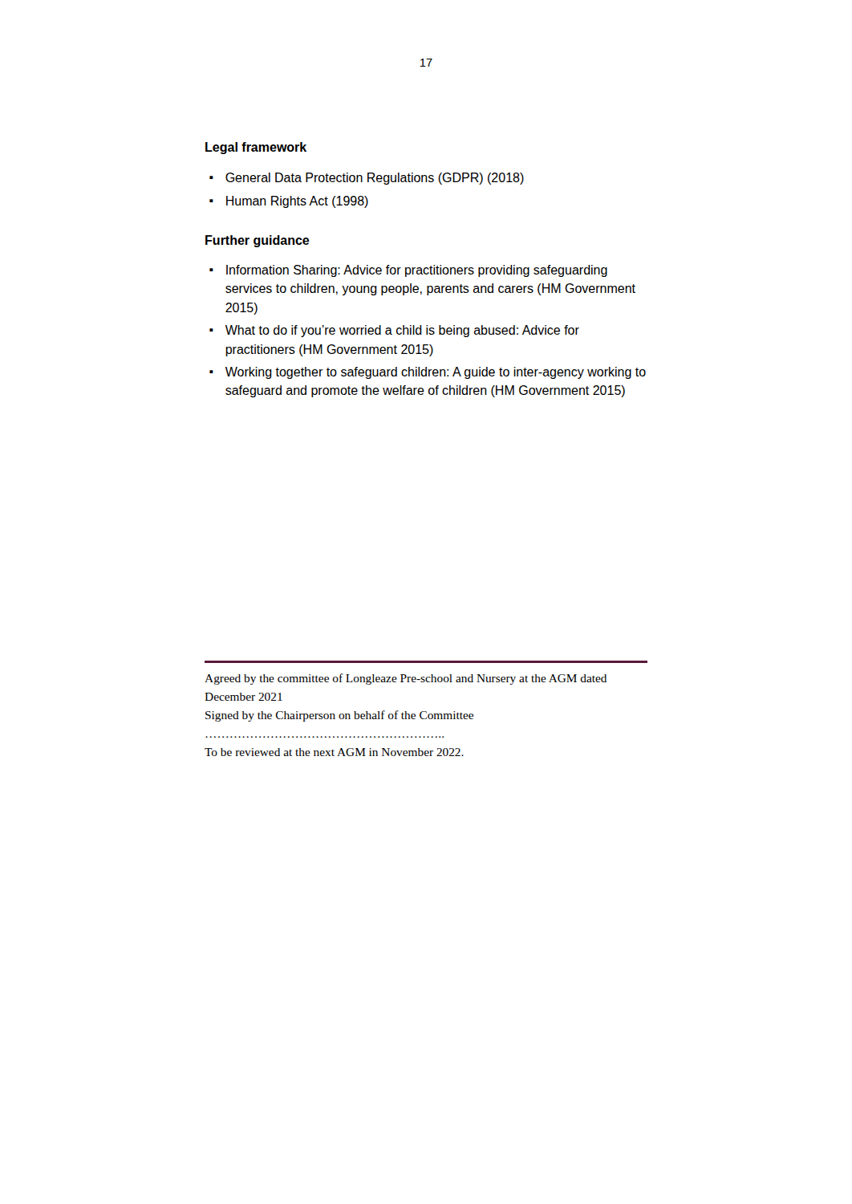17
Legal framework
General Data Protection Regulations (GDPR) (2018)
Human Rights Act (1998)
Further guidance
Information Sharing: Advice for practitioners providing safeguarding services to children, young people, parents and carers (HM Government 2015)
What to do if you’re worried a child is being abused: Advice for practitioners (HM Government 2015)
Working together to safeguard children: A guide to inter-agency working to safeguard and promote the welfare of children (HM Government 2015)
Agreed by the committee of Longleaze Pre-school and Nursery at the AGM dated December 2021
Signed by the Chairperson on behalf of the Committee …………………………………………………..
To be reviewed at the next AGM in November 2022.